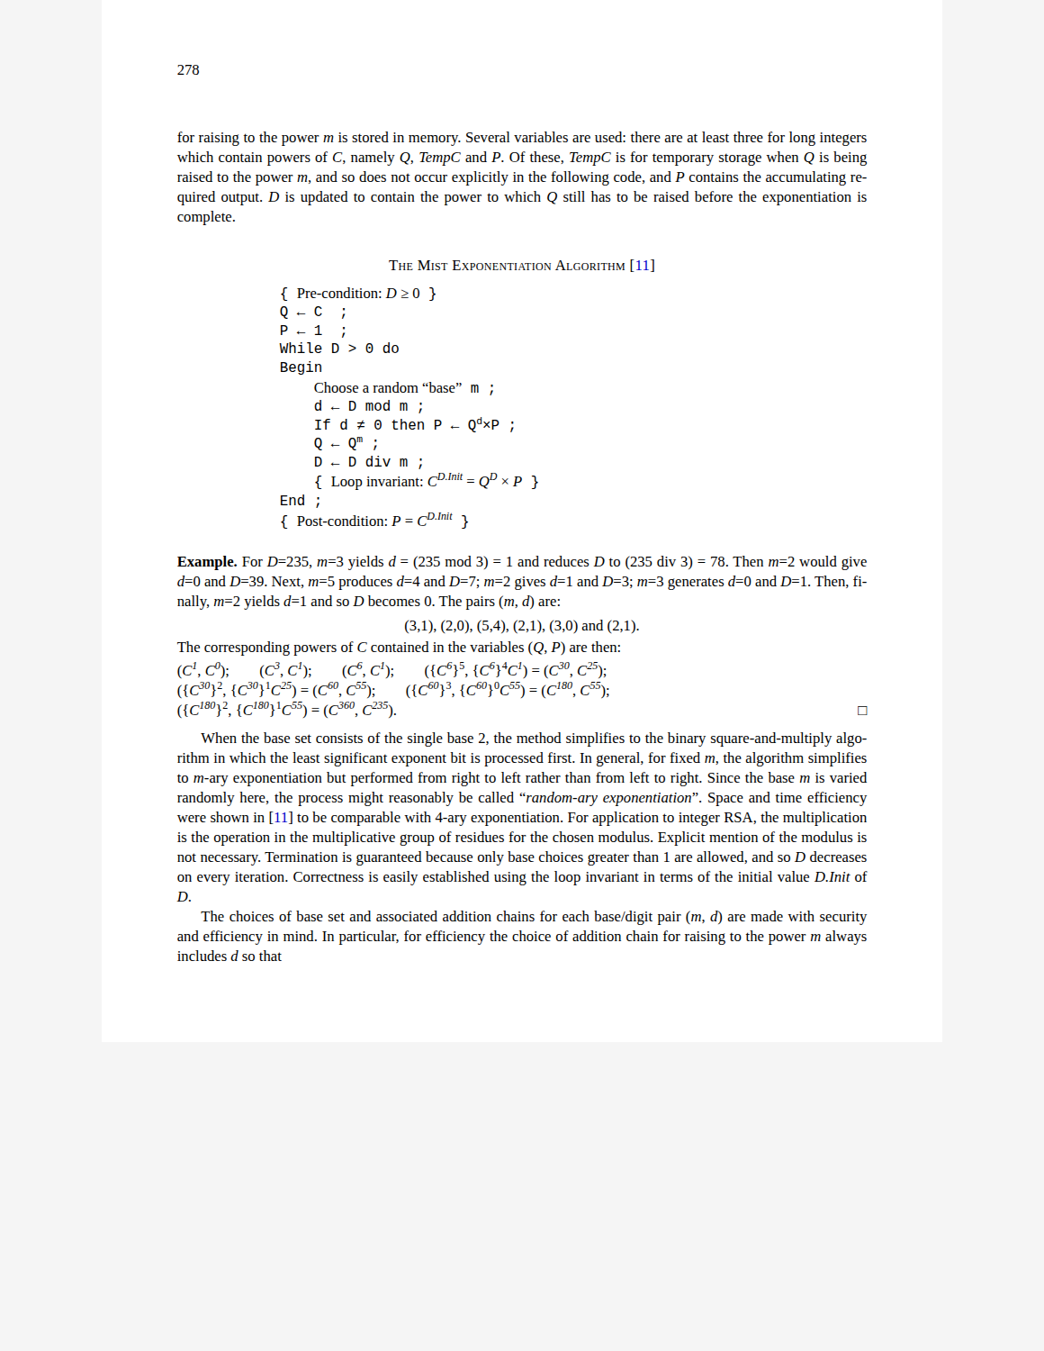278
for raising to the power m is stored in memory. Several variables are used: there are at least three for long integers which contain powers of C, namely Q, TempC and P. Of these, TempC is for temporary storage when Q is being raised to the power m, and so does not occur explicitly in the following code, and P contains the accumulating required output. D is updated to contain the power to which Q still has to be raised before the exponentiation is complete.
The Mist Exponentiation Algorithm [11]
{ Pre-condition: D ≥ 0 } Q ← C ; P ← 1 ; While D > 0 do Begin Choose a random “base” m ; d ← D mod m ; If d ≠ 0 then P ← Qd×P ; Q ← Qm ; D ← D div m ; { Loop invariant: CD.Init = QD × P } End ; { Post-condition: P = CD.Init }
Example. For D=235, m=3 yields d = (235 mod 3) = 1 and reduces D to (235 div 3) = 78. Then m=2 would give d=0 and D=39. Next, m=5 produces d=4 and D=7; m=2 gives d=1 and D=3; m=3 generates d=0 and D=1. Then, finally, m=2 yields d=1 and so D becomes 0. The pairs (m, d) are:
(3,1), (2,0), (5,4), (2,1), (3,0) and (2,1).
The corresponding powers of C contained in the variables (Q, P) are then:
(C1, C0);  (C3, C1);  (C6, C1);  ({C6}5, {C6}4C1) = (C30, C25); ({C30}2, {C30}1C25) = (C60, C55);  ({C60}3, {C60}0C55) = (C180, C55); ({C180}2, {C180}1C55) = (C360, C235).□
When the base set consists of the single base 2, the method simplifies to the binary square-and-multiply algorithm in which the least significant exponent bit is processed first. In general, for fixed m, the algorithm simplifies to m-ary exponentiation but performed from right to left rather than from left to right. Since the base m is varied randomly here, the process might reasonably be called “random-ary exponentiation”. Space and time efficiency were shown in [11] to be comparable with 4-ary exponentiation. For application to integer RSA, the multiplication is the operation in the multiplicative group of residues for the chosen modulus. Explicit mention of the modulus is not necessary. Termination is guaranteed because only base choices greater than 1 are allowed, and so D decreases on every iteration. Correctness is easily established using the loop invariant in terms of the initial value D.Init of D.
The choices of base set and associated addition chains for each base/digit pair (m, d) are made with security and efficiency in mind. In particular, for efficiency the choice of addition chain for raising to the power m always includes d so that